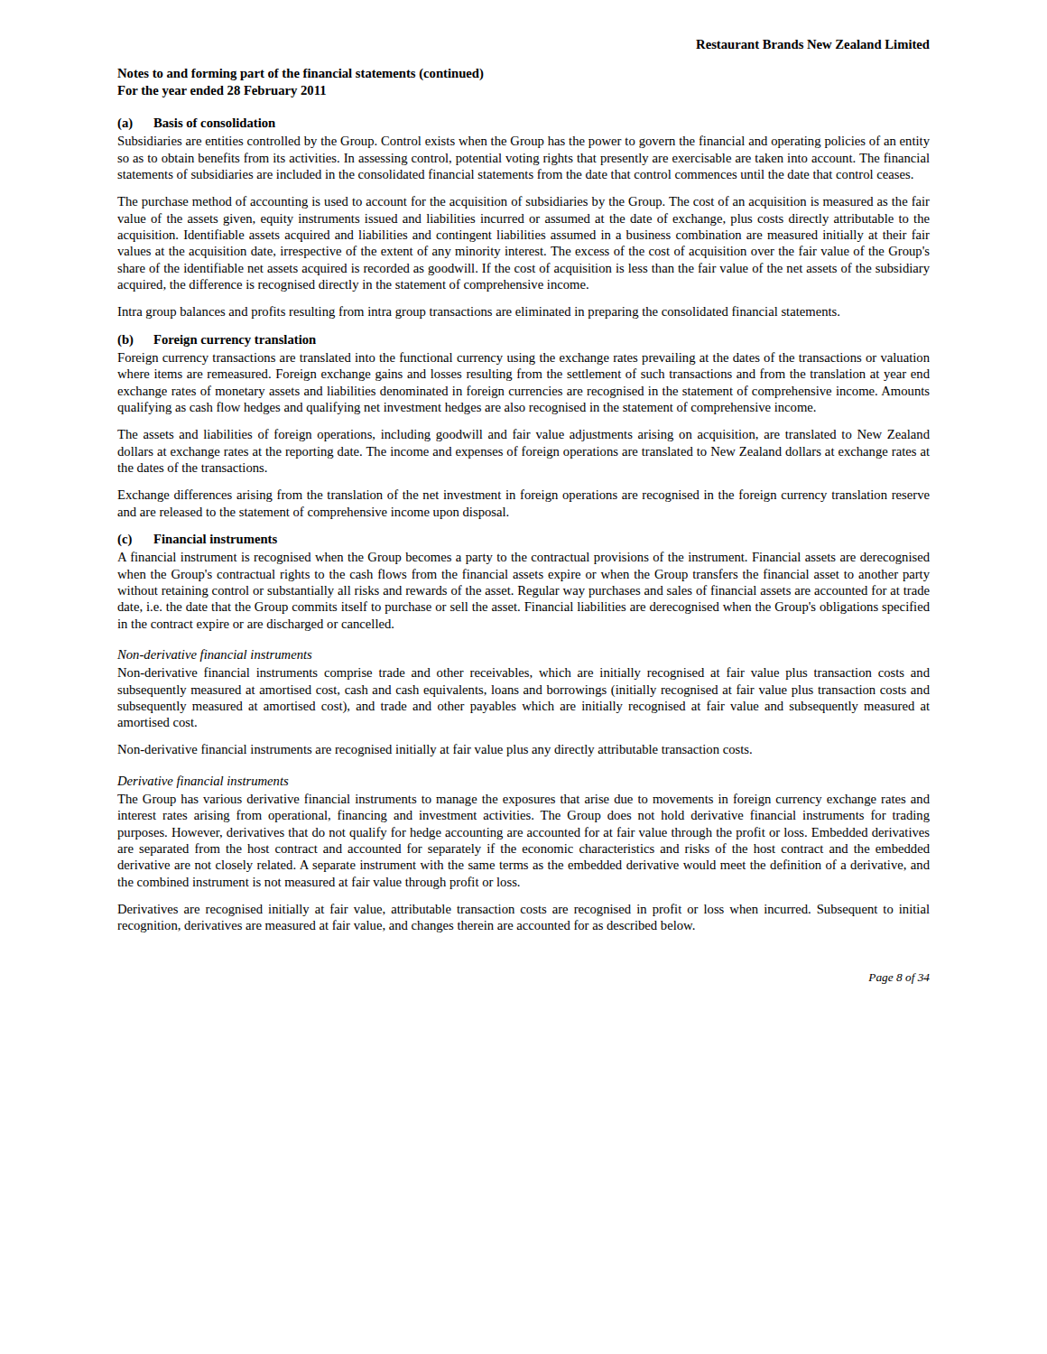Restaurant Brands New Zealand Limited
Notes to and forming part of the financial statements (continued)
For the year ended 28 February 2011
(a) Basis of consolidation
Subsidiaries are entities controlled by the Group. Control exists when the Group has the power to govern the financial and operating policies of an entity so as to obtain benefits from its activities. In assessing control, potential voting rights that presently are exercisable are taken into account. The financial statements of subsidiaries are included in the consolidated financial statements from the date that control commences until the date that control ceases.
The purchase method of accounting is used to account for the acquisition of subsidiaries by the Group. The cost of an acquisition is measured as the fair value of the assets given, equity instruments issued and liabilities incurred or assumed at the date of exchange, plus costs directly attributable to the acquisition. Identifiable assets acquired and liabilities and contingent liabilities assumed in a business combination are measured initially at their fair values at the acquisition date, irrespective of the extent of any minority interest. The excess of the cost of acquisition over the fair value of the Group's share of the identifiable net assets acquired is recorded as goodwill. If the cost of acquisition is less than the fair value of the net assets of the subsidiary acquired, the difference is recognised directly in the statement of comprehensive income.
Intra group balances and profits resulting from intra group transactions are eliminated in preparing the consolidated financial statements.
(b) Foreign currency translation
Foreign currency transactions are translated into the functional currency using the exchange rates prevailing at the dates of the transactions or valuation where items are remeasured. Foreign exchange gains and losses resulting from the settlement of such transactions and from the translation at year end exchange rates of monetary assets and liabilities denominated in foreign currencies are recognised in the statement of comprehensive income. Amounts qualifying as cash flow hedges and qualifying net investment hedges are also recognised in the statement of comprehensive income.
The assets and liabilities of foreign operations, including goodwill and fair value adjustments arising on acquisition, are translated to New Zealand dollars at exchange rates at the reporting date. The income and expenses of foreign operations are translated to New Zealand dollars at exchange rates at the dates of the transactions.
Exchange differences arising from the translation of the net investment in foreign operations are recognised in the foreign currency translation reserve and are released to the statement of comprehensive income upon disposal.
(c) Financial instruments
A financial instrument is recognised when the Group becomes a party to the contractual provisions of the instrument. Financial assets are derecognised when the Group's contractual rights to the cash flows from the financial assets expire or when the Group transfers the financial asset to another party without retaining control or substantially all risks and rewards of the asset. Regular way purchases and sales of financial assets are accounted for at trade date, i.e. the date that the Group commits itself to purchase or sell the asset. Financial liabilities are derecognised when the Group's obligations specified in the contract expire or are discharged or cancelled.
Non-derivative financial instruments
Non-derivative financial instruments comprise trade and other receivables, which are initially recognised at fair value plus transaction costs and subsequently measured at amortised cost, cash and cash equivalents, loans and borrowings (initially recognised at fair value plus transaction costs and subsequently measured at amortised cost), and trade and other payables which are initially recognised at fair value and subsequently measured at amortised cost.
Non-derivative financial instruments are recognised initially at fair value plus any directly attributable transaction costs.
Derivative financial instruments
The Group has various derivative financial instruments to manage the exposures that arise due to movements in foreign currency exchange rates and interest rates arising from operational, financing and investment activities. The Group does not hold derivative financial instruments for trading purposes. However, derivatives that do not qualify for hedge accounting are accounted for at fair value through the profit or loss. Embedded derivatives are separated from the host contract and accounted for separately if the economic characteristics and risks of the host contract and the embedded derivative are not closely related. A separate instrument with the same terms as the embedded derivative would meet the definition of a derivative, and the combined instrument is not measured at fair value through profit or loss.
Derivatives are recognised initially at fair value, attributable transaction costs are recognised in profit or loss when incurred. Subsequent to initial recognition, derivatives are measured at fair value, and changes therein are accounted for as described below.
Page 8 of 34